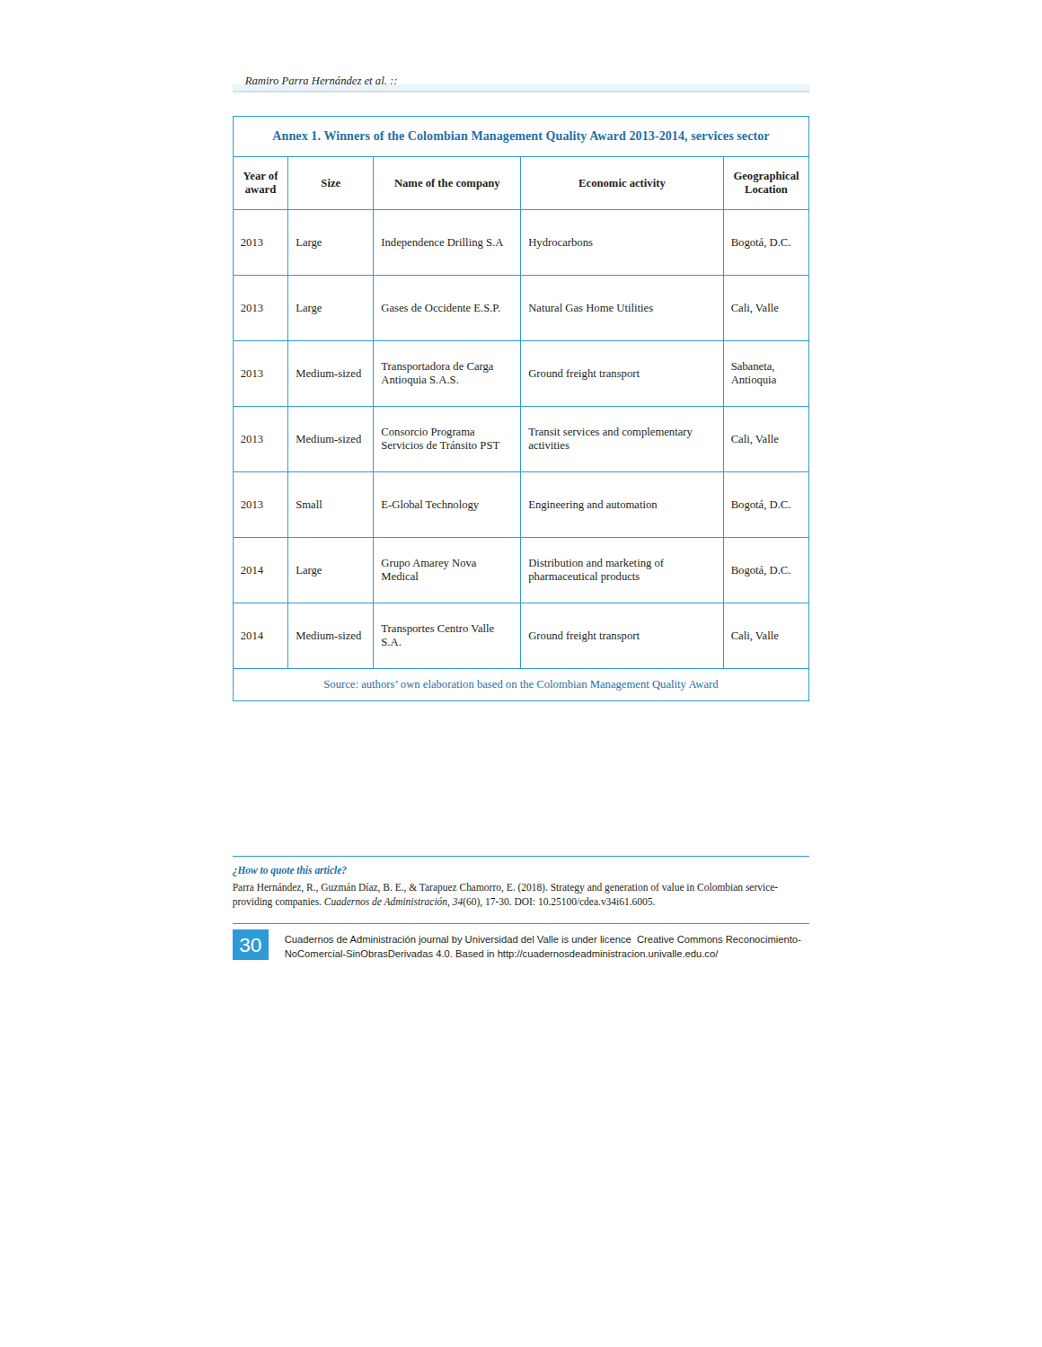Ramiro Parra Hernández et al. ::
Annex 1. Winners of the Colombian Management Quality Award 2013-2014, services sector
| Year of award | Size | Name of the company | Economic activity | Geographical Location |
| --- | --- | --- | --- | --- |
| 2013 | Large | Independence Drilling S.A | Hydrocarbons | Bogotá, D.C. |
| 2013 | Large | Gases de Occidente E.S.P. | Natural Gas Home Utilities | Cali, Valle |
| 2013 | Medium-sized | Transportadora de Carga Antioquia S.A.S. | Ground freight transport | Sabaneta, Antioquia |
| 2013 | Medium-sized | Consorcio Programa Servicios de Tránsito PST | Transit services and complementary activities | Cali, Valle |
| 2013 | Small | E-Global Technology | Engineering and automation | Bogotá, D.C. |
| 2014 | Large | Grupo Amarey Nova Medical | Distribution and marketing of pharmaceutical products | Bogotá, D.C. |
| 2014 | Medium-sized | Transportes Centro Valle S.A. | Ground freight transport | Cali, Valle |
| Source: authors’ own elaboration based on the Colombian Management Quality Award |
¿How to quote this article?
Parra Hernández, R., Guzmán Díaz, B. E., & Tarapuez Chamorro, E. (2018). Strategy and generation of value in Colombian service-providing companies. Cuadernos de Administración, 34(60), 17-30. DOI: 10.25100/cdea.v34i61.6005.
30
Cuadernos de Administración journal by Universidad del Valle is under licence Creative Commons Reconocimiento-NoComercial-SinObrasDerivadas 4.0. Based in http://cuadernosdeadministracion.univalle.edu.co/